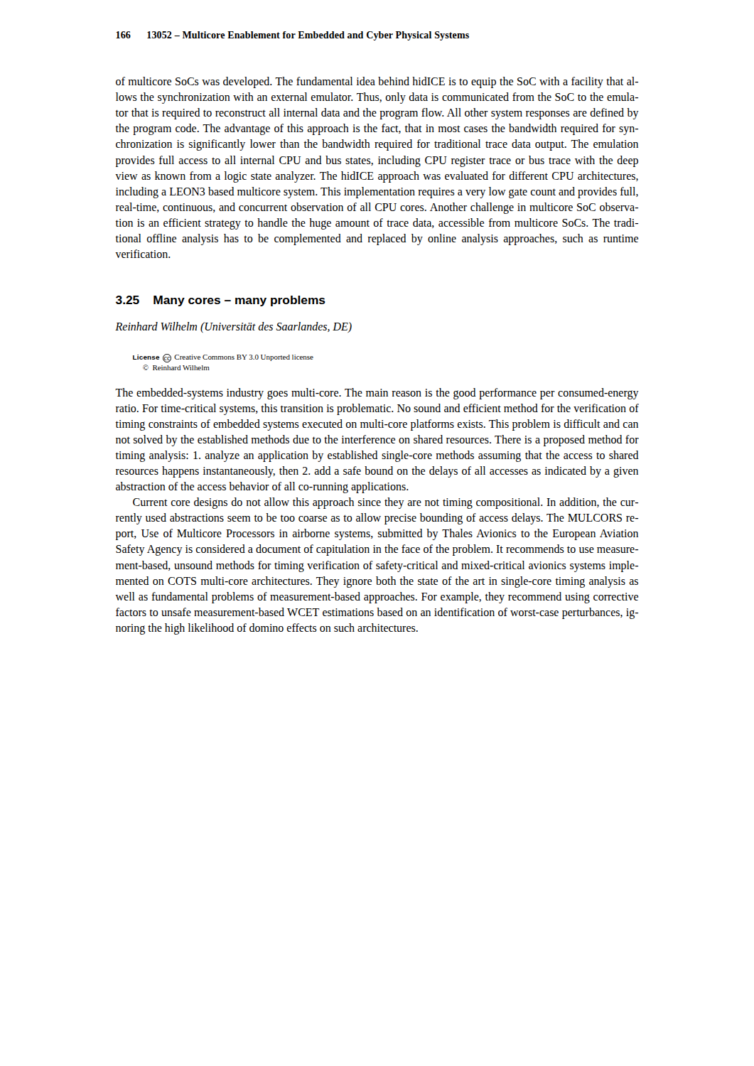166 13052 – Multicore Enablement for Embedded and Cyber Physical Systems
of multicore SoCs was developed. The fundamental idea behind hidICE is to equip the SoC with a facility that allows the synchronization with an external emulator. Thus, only data is communicated from the SoC to the emulator that is required to reconstruct all internal data and the program flow. All other system responses are defined by the program code. The advantage of this approach is the fact, that in most cases the bandwidth required for synchronization is significantly lower than the bandwidth required for traditional trace data output. The emulation provides full access to all internal CPU and bus states, including CPU register trace or bus trace with the deep view as known from a logic state analyzer. The hidICE approach was evaluated for different CPU architectures, including a LEON3 based multicore system. This implementation requires a very low gate count and provides full, real-time, continuous, and concurrent observation of all CPU cores. Another challenge in multicore SoC observation is an efficient strategy to handle the huge amount of trace data, accessible from multicore SoCs. The traditional offline analysis has to be complemented and replaced by online analysis approaches, such as runtime verification.
3.25 Many cores – many problems
Reinhard Wilhelm (Universität des Saarlandes, DE)
License cc Creative Commons BY 3.0 Unported license
© Reinhard Wilhelm
The embedded-systems industry goes multi-core. The main reason is the good performance per consumed-energy ratio. For time-critical systems, this transition is problematic. No sound and efficient method for the verification of timing constraints of embedded systems executed on multi-core platforms exists. This problem is difficult and can not solved by the established methods due to the interference on shared resources. There is a proposed method for timing analysis: 1. analyze an application by established single-core methods assuming that the access to shared resources happens instantaneously, then 2. add a safe bound on the delays of all accesses as indicated by a given abstraction of the access behavior of all co-running applications.
Current core designs do not allow this approach since they are not timing compositional. In addition, the currently used abstractions seem to be too coarse as to allow precise bounding of access delays. The MULCORS report, Use of Multicore Processors in airborne systems, submitted by Thales Avionics to the European Aviation Safety Agency is considered a document of capitulation in the face of the problem. It recommends to use measurement-based, unsound methods for timing verification of safety-critical and mixed-critical avionics systems implemented on COTS multi-core architectures. They ignore both the state of the art in single-core timing analysis as well as fundamental problems of measurement-based approaches. For example, they recommend using corrective factors to unsafe measurement-based WCET estimations based on an identification of worst-case perturbances, ignoring the high likelihood of domino effects on such architectures.